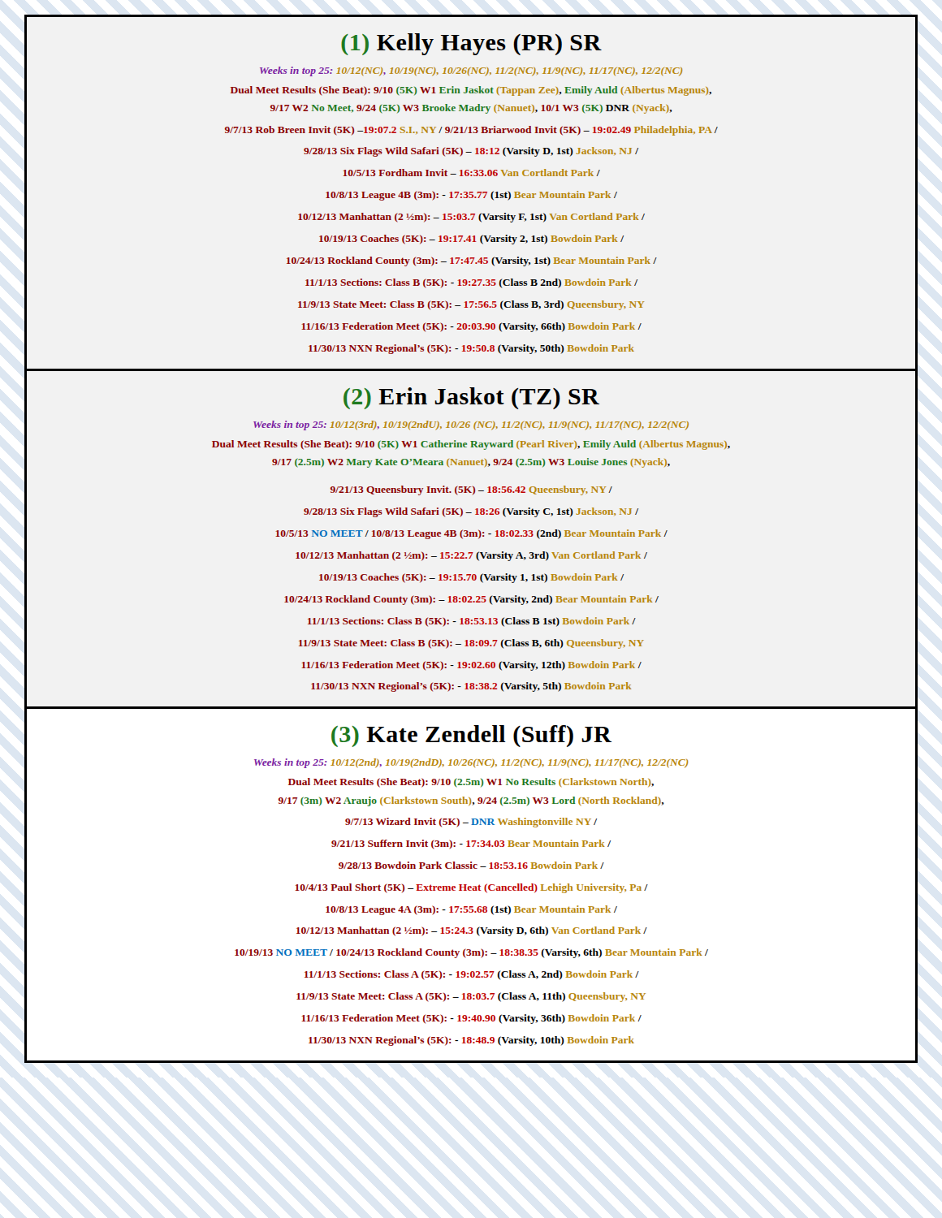(1) Kelly Hayes (PR) SR
Weeks in top 25: 10/12(NC), 10/19(NC), 10/26(NC), 11/2(NC), 11/9(NC), 11/17(NC), 12/2(NC)
Dual Meet Results (She Beat): 9/10 (5K) W1 Erin Jaskot (Tappan Zee), Emily Auld (Albertus Magnus),
9/17 W2 No Meet, 9/24 (5K) W3 Brooke Madry (Nanuet), 10/1 W3 (5K) DNR (Nyack),
9/7/13 Rob Breen Invit (5K) –19:07.2 S.I., NY / 9/21/13 Briarwood Invit (5K) – 19:02.49 Philadelphia, PA /
9/28/13 Six Flags Wild Safari (5K) – 18:12 (Varsity D, 1st) Jackson, NJ /
10/5/13 Fordham Invit – 16:33.06 Van Cortlandt Park /
10/8/13 League 4B (3m): - 17:35.77 (1st) Bear Mountain Park /
10/12/13 Manhattan (2 ½m): – 15:03.7 (Varsity F, 1st) Van Cortland Park /
10/19/13 Coaches (5K): – 19:17.41 (Varsity 2, 1st) Bowdoin Park /
10/24/13 Rockland County (3m): – 17:47.45 (Varsity, 1st) Bear Mountain Park /
11/1/13 Sections: Class B (5K): - 19:27.35 (Class B 2nd) Bowdoin Park /
11/9/13 State Meet: Class B (5K): – 17:56.5 (Class B, 3rd) Queensbury, NY
11/16/13 Federation Meet (5K): - 20:03.90 (Varsity, 66th) Bowdoin Park /
11/30/13 NXN Regional’s (5K): - 19:50.8 (Varsity, 50th) Bowdoin Park
(2) Erin Jaskot (TZ) SR
Weeks in top 25: 10/12(3rd), 10/19(2ndU), 10/26 (NC), 11/2(NC), 11/9(NC), 11/17(NC), 12/2(NC)
Dual Meet Results (She Beat): 9/10 (5K) W1 Catherine Rayward (Pearl River), Emily Auld (Albertus Magnus),
9/17 (2.5m) W2 Mary Kate O’Meara (Nanuet), 9/24 (2.5m) W3 Louise Jones (Nyack),
9/21/13 Queensbury Invit. (5K) – 18:56.42 Queensbury, NY /
9/28/13 Six Flags Wild Safari (5K) – 18:26 (Varsity C, 1st) Jackson, NJ /
10/5/13 NO MEET / 10/8/13 League 4B (3m): - 18:02.33 (2nd) Bear Mountain Park /
10/12/13 Manhattan (2 ½m): – 15:22.7 (Varsity A, 3rd) Van Cortland Park /
10/19/13 Coaches (5K): – 19:15.70 (Varsity 1, 1st) Bowdoin Park /
10/24/13 Rockland County (3m): – 18:02.25 (Varsity, 2nd) Bear Mountain Park /
11/1/13 Sections: Class B (5K): - 18:53.13 (Class B 1st) Bowdoin Park /
11/9/13 State Meet: Class B (5K): – 18:09.7 (Class B, 6th) Queensbury, NY
11/16/13 Federation Meet (5K): - 19:02.60 (Varsity, 12th) Bowdoin Park /
11/30/13 NXN Regional’s (5K): - 18:38.2 (Varsity, 5th) Bowdoin Park
(3) Kate Zendell (Suff) JR
Weeks in top 25: 10/12(2nd), 10/19(2ndD), 10/26(NC), 11/2(NC), 11/9(NC), 11/17(NC), 12/2(NC)
Dual Meet Results (She Beat): 9/10 (2.5m) W1 No Results (Clarkstown North),
9/17 (3m) W2 Araujo (Clarkstown South), 9/24 (2.5m) W3 Lord (North Rockland),
9/7/13 Wizard Invit (5K) – DNR Washingtonville NY /
9/21/13 Suffern Invit (3m): - 17:34.03 Bear Mountain Park /
9/28/13 Bowdoin Park Classic – 18:53.16 Bowdoin Park /
10/4/13 Paul Short (5K) – Extreme Heat (Cancelled) Lehigh University, Pa /
10/8/13 League 4A (3m): - 17:55.68 (1st) Bear Mountain Park /
10/12/13 Manhattan (2 ½m): – 15:24.3 (Varsity D, 6th) Van Cortland Park /
10/19/13 NO MEET / 10/24/13 Rockland County (3m): – 18:38.35 (Varsity, 6th) Bear Mountain Park /
11/1/13 Sections: Class A (5K): - 19:02.57 (Class A, 2nd) Bowdoin Park /
11/9/13 State Meet: Class A (5K): – 18:03.7 (Class A, 11th) Queensbury, NY
11/16/13 Federation Meet (5K): - 19:40.90 (Varsity, 36th) Bowdoin Park /
11/30/13 NXN Regional’s (5K): - 18:48.9 (Varsity, 10th) Bowdoin Park